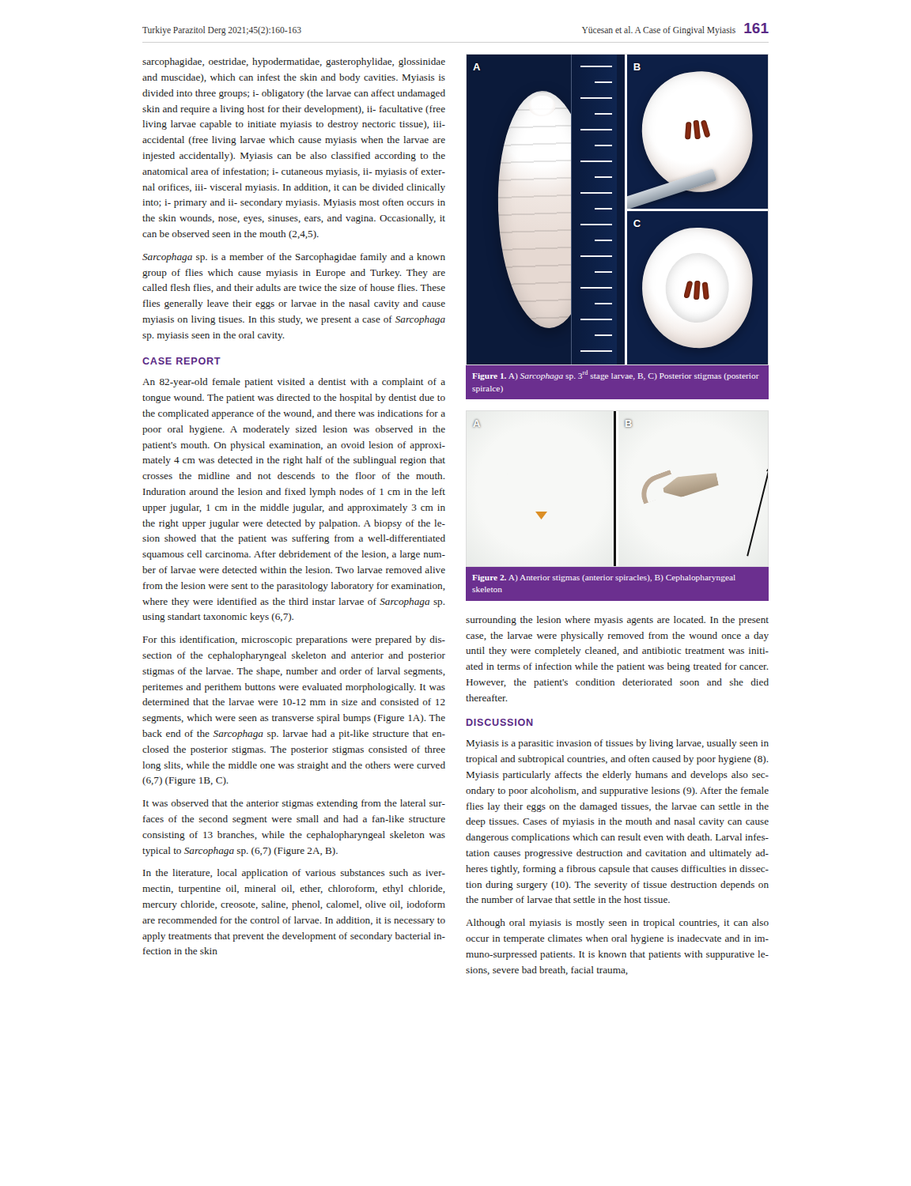Turkiye Parazitol Derg 2021;45(2):160-163
Yücesan et al. A Case of Gingival Myiasis 161
sarcophagidae, oestridae, hypodermatidae, gasterophylidae, glossinidae and muscidae), which can infest the skin and body cavities. Myiasis is divided into three groups; i- obligatory (the larvae can affect undamaged skin and require a living host for their development), ii- facultative (free living larvae capable to initiate myiasis to destroy nectoric tissue), iii- accidental (free living larvae which cause myiasis when the larvae are injested accidentally). Myiasis can be also classified according to the anatomical area of infestation; i- cutaneous myiasis, ii- myiasis of external orifices, iii- visceral myiasis. In addition, it can be divided clinically into; i- primary and ii- secondary myiasis. Myiasis most often occurs in the skin wounds, nose, eyes, sinuses, ears, and vagina. Occasionally, it can be observed seen in the mouth (2,4,5).
Sarcophaga sp. is a member of the Sarcophagidae family and a known group of flies which cause myiasis in Europe and Turkey. They are called flesh flies, and their adults are twice the size of house flies. These flies generally leave their eggs or larvae in the nasal cavity and cause myiasis on living tisues. In this study, we present a case of Sarcophaga sp. myiasis seen in the oral cavity.
CASE REPORT
An 82-year-old female patient visited a dentist with a complaint of a tongue wound. The patient was directed to the hospital by dentist due to the complicated apperance of the wound, and there was indications for a poor oral hygiene. A moderately sized lesion was observed in the patient's mouth. On physical examination, an ovoid lesion of approximately 4 cm was detected in the right half of the sublingual region that crosses the midline and not descends to the floor of the mouth. Induration around the lesion and fixed lymph nodes of 1 cm in the left upper jugular, 1 cm in the middle jugular, and approximately 3 cm in the right upper jugular were detected by palpation. A biopsy of the lesion showed that the patient was suffering from a well-differentiated squamous cell carcinoma. After debridement of the lesion, a large number of larvae were detected within the lesion. Two larvae removed alive from the lesion were sent to the parasitology laboratory for examination, where they were identified as the third instar larvae of Sarcophaga sp. using standart taxonomic keys (6,7).
For this identification, microscopic preparations were prepared by dissection of the cephalopharyngeal skeleton and anterior and posterior stigmas of the larvae. The shape, number and order of larval segments, peritemes and perithem buttons were evaluated morphologically. It was determined that the larvae were 10-12 mm in size and consisted of 12 segments, which were seen as transverse spiral bumps (Figure 1A). The back end of the Sarcophaga sp. larvae had a pit-like structure that enclosed the posterior stigmas. The posterior stigmas consisted of three long slits, while the middle one was straight and the others were curved (6,7) (Figure 1B, C).
It was observed that the anterior stigmas extending from the lateral surfaces of the second segment were small and had a fan-like structure consisting of 13 branches, while the cephalopharyngeal skeleton was typical to Sarcophaga sp. (6,7) (Figure 2A, B).
In the literature, local application of various substances such as ivermectin, turpentine oil, mineral oil, ether, chloroform, ethyl chloride, mercury chloride, creosote, saline, phenol, calomel, olive oil, iodoform are recommended for the control of larvae. In addition, it is necessary to apply treatments that prevent the development of secondary bacterial infection in the skin
A
B
C
Figure 1. A) Sarcophaga sp. 3rd stage larvae, B, C) Posterior stigmas (posterior spiralce)
A
B
Figure 2. A) Anterior stigmas (anterior spiracles), B) Cephalopharyngeal skeleton
surrounding the lesion where myasis agents are located. In the present case, the larvae were physically removed from the wound once a day until they were completely cleaned, and antibiotic treatment was initiated in terms of infection while the patient was being treated for cancer. However, the patient's condition deteriorated soon and she died thereafter.
DISCUSSION
Myiasis is a parasitic invasion of tissues by living larvae, usually seen in tropical and subtropical countries, and often caused by poor hygiene (8). Myiasis particularly affects the elderly humans and develops also secondary to poor alcoholism, and suppurative lesions (9). After the female flies lay their eggs on the damaged tissues, the larvae can settle in the deep tissues. Cases of myiasis in the mouth and nasal cavity can cause dangerous complications which can result even with death. Larval infestation causes progressive destruction and cavitation and ultimately adheres tightly, forming a fibrous capsule that causes difficulties in dissection during surgery (10). The severity of tissue destruction depends on the number of larvae that settle in the host tissue.
Although oral myiasis is mostly seen in tropical countries, it can also occur in temperate climates when oral hygiene is inadecvate and in immuno-surpressed patients. It is known that patients with suppurative lesions, severe bad breath, facial trauma,